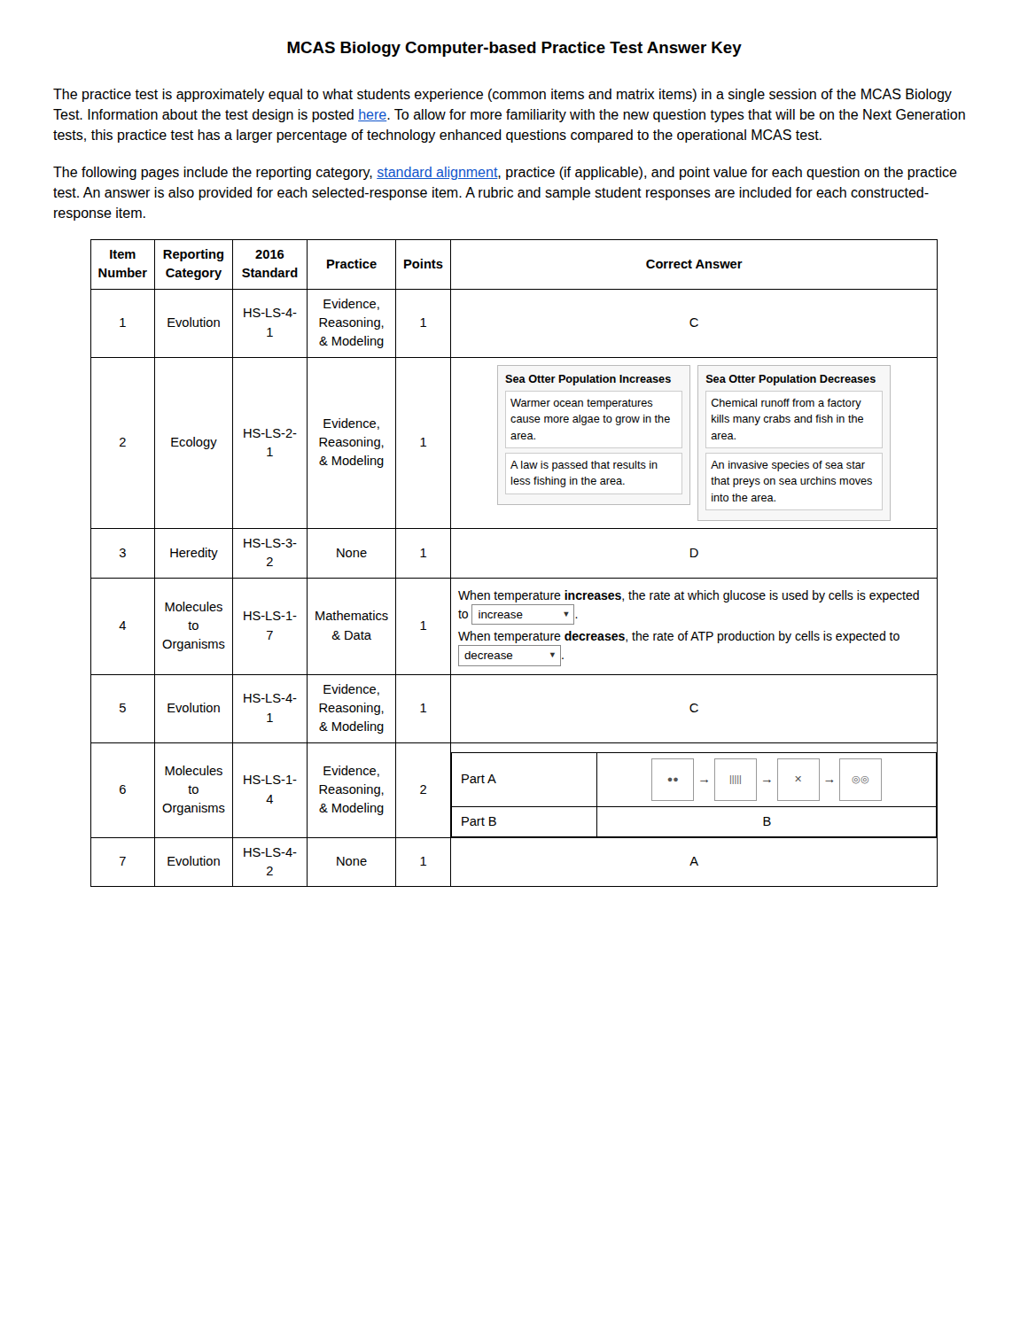MCAS Biology Computer-based Practice Test Answer Key
The practice test is approximately equal to what students experience (common items and matrix items) in a single session of the MCAS Biology Test. Information about the test design is posted here. To allow for more familiarity with the new question types that will be on the Next Generation tests, this practice test has a larger percentage of technology enhanced questions compared to the operational MCAS test.
The following pages include the reporting category, standard alignment, practice (if applicable), and point value for each question on the practice test. An answer is also provided for each selected-response item. A rubric and sample student responses are included for each constructed-response item.
| Item Number | Reporting Category | 2016 Standard | Practice | Points | Correct Answer |
| --- | --- | --- | --- | --- | --- |
| 1 | Evolution | HS-LS-4-1 | Evidence, Reasoning, & Modeling | 1 | C |
| 2 | Ecology | HS-LS-2-1 | Evidence, Reasoning, & Modeling | 1 | Sea Otter Population Increases Warmer ocean temperatures cause more algae to grow in the area. A law is passed that results in less fishing in the area. Sea Otter Population Decreases Chemical runoff from a factory kills many crabs and fish in the area. An invasive species of sea star that preys on sea urchins moves into the area. |
| 3 | Heredity | HS-LS-3-2 | None | 1 | D |
| 4 | Molecules to Organisms | HS-LS-1-7 | Mathematics & Data | 1 | When temperature increases , the rate at which glucose is used by cells is expected to increase . When temperature decreases , the rate of ATP production by cells is expected to decrease . |
| 5 | Evolution | HS-LS-4-1 | Evidence, Reasoning, & Modeling | 1 | C |
| 6 | Molecules to Organisms | HS-LS-1-4 | Evidence, Reasoning, & Modeling | 2 | / Part A / ●● → ///// → ✕ → ◎◎ / / Part B / B / |
| 7 | Evolution | HS-LS-4-2 | None | 1 | A |